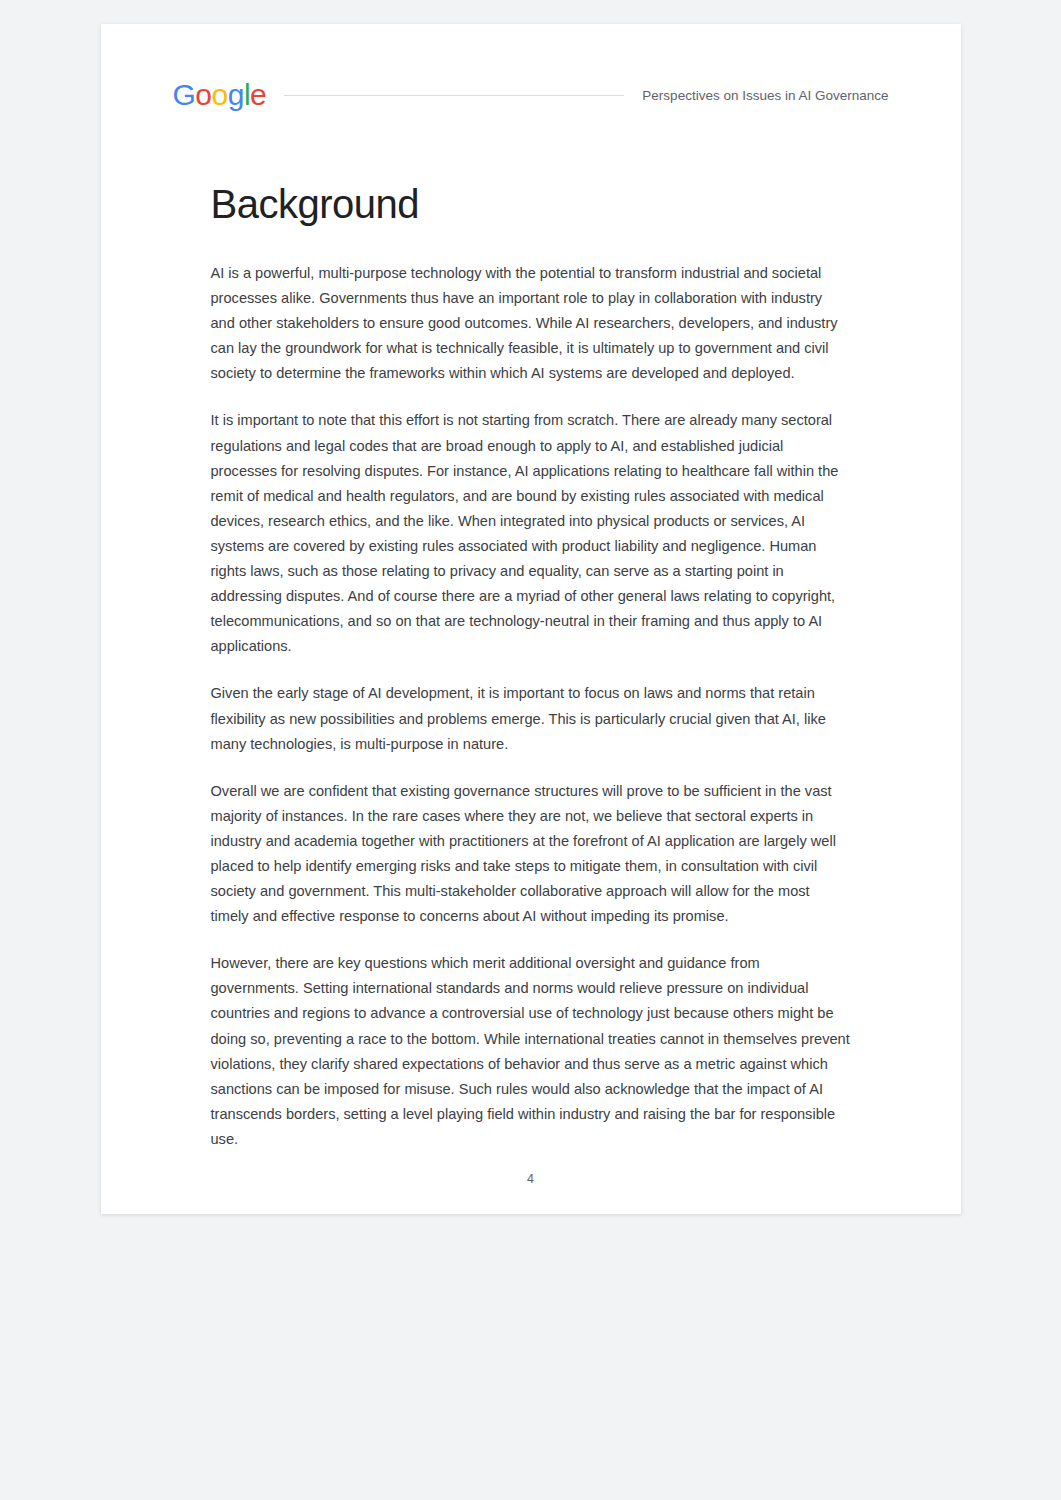Google
Perspectives on Issues in AI Governance
Background
AI is a powerful, multi-purpose technology with the potential to transform industrial and societal processes alike. Governments thus have an important role to play in collaboration with industry and other stakeholders to ensure good outcomes. While AI researchers, developers, and industry can lay the groundwork for what is technically feasible, it is ultimately up to government and civil society to determine the frameworks within which AI systems are developed and deployed.
It is important to note that this effort is not starting from scratch. There are already many sectoral regulations and legal codes that are broad enough to apply to AI, and established judicial processes for resolving disputes. For instance, AI applications relating to healthcare fall within the remit of medical and health regulators, and are bound by existing rules associated with medical devices, research ethics, and the like. When integrated into physical products or services, AI systems are covered by existing rules associated with product liability and negligence. Human rights laws, such as those relating to privacy and equality, can serve as a starting point in addressing disputes. And of course there are a myriad of other general laws relating to copyright, telecommunications, and so on that are technology-neutral in their framing and thus apply to AI applications.
Given the early stage of AI development, it is important to focus on laws and norms that retain flexibility as new possibilities and problems emerge. This is particularly crucial given that AI, like many technologies, is multi-purpose in nature.
Overall we are confident that existing governance structures will prove to be sufficient in the vast majority of instances. In the rare cases where they are not, we believe that sectoral experts in industry and academia together with practitioners at the forefront of AI application are largely well placed to help identify emerging risks and take steps to mitigate them, in consultation with civil society and government. This multi-stakeholder collaborative approach will allow for the most timely and effective response to concerns about AI without impeding its promise.
However, there are key questions which merit additional oversight and guidance from governments. Setting international standards and norms would relieve pressure on individual countries and regions to advance a controversial use of technology just because others might be doing so, preventing a race to the bottom. While international treaties cannot in themselves prevent violations, they clarify shared expectations of behavior and thus serve as a metric against which sanctions can be imposed for misuse. Such rules would also acknowledge that the impact of AI transcends borders, setting a level playing field within industry and raising the bar for responsible use.
4